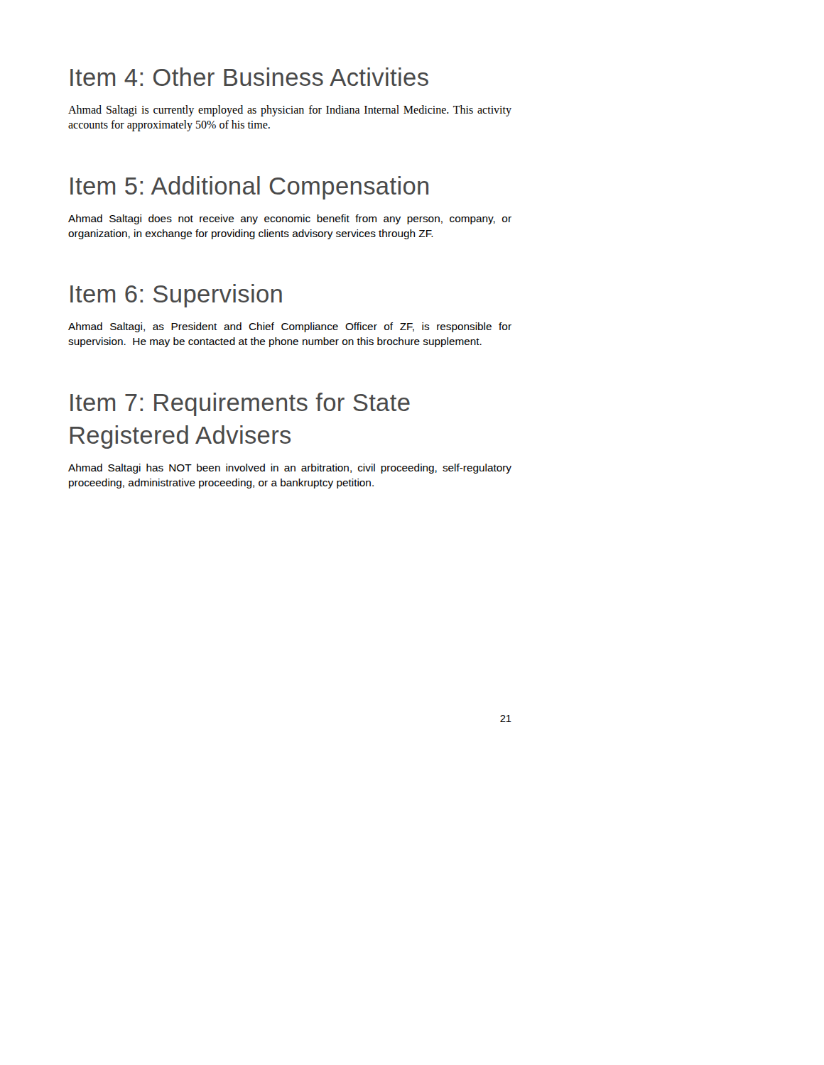Item 4: Other Business Activities
Ahmad Saltagi is currently employed as physician for Indiana Internal Medicine. This activity accounts for approximately 50% of his time.
Item 5: Additional Compensation
Ahmad Saltagi does not receive any economic benefit from any person, company, or organization, in exchange for providing clients advisory services through ZF.
Item 6: Supervision
Ahmad Saltagi, as President and Chief Compliance Officer of ZF, is responsible for supervision. He may be contacted at the phone number on this brochure supplement.
Item 7: Requirements for State Registered Advisers
Ahmad Saltagi has NOT been involved in an arbitration, civil proceeding, self-regulatory proceeding, administrative proceeding, or a bankruptcy petition.
21